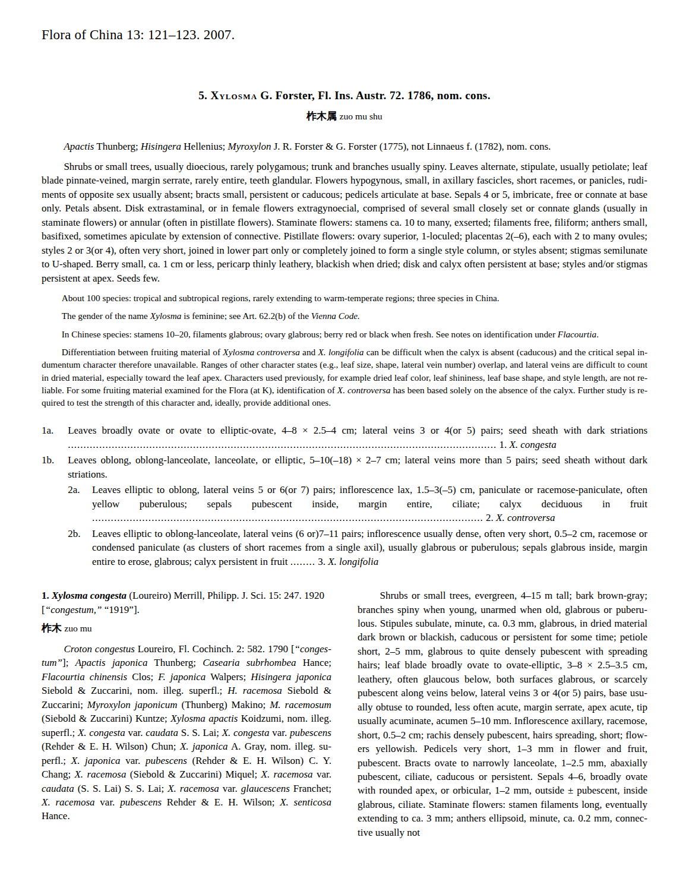Flora of China 13: 121–123. 2007.
5. Xylosma G. Forster, Fl. Ins. Austr. 72. 1786, nom. cons.
柞木属 zuo mu shu
Apactis Thunberg; Hisingera Hellenius; Myroxylon J. R. Forster & G. Forster (1775), not Linnaeus f. (1782), nom. cons.
Shrubs or small trees, usually dioecious, rarely polygamous; trunk and branches usually spiny. Leaves alternate, stipulate, usually petiolate; leaf blade pinnate-veined, margin serrate, rarely entire, teeth glandular. Flowers hypogynous, small, in axillary fascicles, short racemes, or panicles, rudiments of opposite sex usually absent; bracts small, persistent or caducous; pedicels articulate at base. Sepals 4 or 5, imbricate, free or connate at base only. Petals absent. Disk extrastaminal, or in female flowers extragynoecial, comprised of several small closely set or connate glands (usually in staminate flowers) or annular (often in pistillate flowers). Staminate flowers: stamens ca. 10 to many, exserted; filaments free, filiform; anthers small, basifixed, sometimes apiculate by extension of connective. Pistillate flowers: ovary superior, 1-loculed; placentas 2(–6), each with 2 to many ovules; styles 2 or 3(or 4), often very short, joined in lower part only or completely joined to form a single style column, or styles absent; stigmas semilunate to U-shaped. Berry small, ca. 1 cm or less, pericarp thinly leathery, blackish when dried; disk and calyx often persistent at base; styles and/or stigmas persistent at apex. Seeds few.
About 100 species: tropical and subtropical regions, rarely extending to warm-temperate regions; three species in China.
The gender of the name Xylosma is feminine; see Art. 62.2(b) of the Vienna Code.
In Chinese species: stamens 10–20, filaments glabrous; ovary glabrous; berry red or black when fresh. See notes on identification under Flacourtia.
Differentiation between fruiting material of Xylosma controversa and X. longifolia can be difficult when the calyx is absent (caducous) and the critical sepal indumentum character therefore unavailable. Ranges of other character states (e.g., leaf size, shape, lateral vein number) overlap, and lateral veins are difficult to count in dried material, especially toward the leaf apex. Characters used previously, for example dried leaf color, leaf shininess, leaf base shape, and style length, are not reliable. For some fruiting material examined for the Flora (at K), identification of X. controversa has been based solely on the absence of the calyx. Further study is required to test the strength of this character and, ideally, provide additional ones.
1a. Leaves broadly ovate or ovate to elliptic-ovate, 4–8 × 2.5–4 cm; lateral veins 3 or 4(or 5) pairs; seed sheath with dark striations ......................................................................................................................................... 1. X. congesta 1b. Leaves oblong, oblong-lanceolate, lanceolate, or elliptic, 5–10(–18) × 2–7 cm; lateral veins more than 5 pairs; seed sheath without dark striations. 2a. Leaves elliptic to oblong, lateral veins 5 or 6(or 7) pairs; inflorescence lax, 1.5–3(–5) cm, paniculate or racemose-paniculate, often yellow puberulous; sepals pubescent inside, margin entire, ciliate; calyx deciduous in fruit ............................................................................................................................. 2. X. controversa 2b. Leaves elliptic to oblong-lanceolate, lateral veins (6 or)7–11 pairs; inflorescence usually dense, often very short, 0.5–2 cm, racemose or condensed paniculate (as clusters of short racemes from a single axil), usually glabrous or puberulous; sepals glabrous inside, margin entire to erose, glabrous; calyx persistent in fruit ........ 3. X. longifolia
1. Xylosma congesta (Loureiro) Merrill, Philipp. J. Sci. 15: 247. 1920 [“congestum,” “1919”].
柞木 zuo mu
Croton congestus Loureiro, Fl. Cochinch. 2: 582. 1790 [“congestum”]; Apactis japonica Thunberg; Casearia subrhombea Hance; Flacourtia chinensis Clos; F. japonica Walpers; Hisingera japonica Siebold & Zuccarini, nom. illeg. superfl.; H. racemosa Siebold & Zuccarini; Myroxylon japonicum (Thunberg) Makino; M. racemosum (Siebold & Zuccarini) Kuntze; Xylosma apactis Koidzumi, nom. illeg. superfl.; X. congesta var. caudata S. S. Lai; X. congesta var. pubescens (Rehder & E. H. Wilson) Chun; X. japonica A. Gray, nom. illeg. superfl.; X. japonica var. pubescens (Rehder & E. H. Wilson) C. Y. Chang; X. racemosa (Siebold & Zuccarini) Miquel; X. racemosa var. caudata (S. S. Lai) S. S. Lai; X. racemosa var. glaucescens Franchet; X. racemosa var. pubescens Rehder & E. H. Wilson; X. senticosa Hance.
Shrubs or small trees, evergreen, 4–15 m tall; bark brown-gray; branches spiny when young, unarmed when old, glabrous or puberulous. Stipules subulate, minute, ca. 0.3 mm, glabrous, in dried material dark brown or blackish, caducous or persistent for some time; petiole short, 2–5 mm, glabrous to quite densely pubescent with spreading hairs; leaf blade broadly ovate to ovate-elliptic, 3–8 × 2.5–3.5 cm, leathery, often glaucous below, both surfaces glabrous, or scarcely pubescent along veins below, lateral veins 3 or 4(or 5) pairs, base usually obtuse to rounded, less often acute, margin serrate, apex acute, tip usually acuminate, acumen 5–10 mm. Inflorescence axillary, racemose, short, 0.5–2 cm; rachis densely pubescent, hairs spreading, short; flowers yellowish. Pedicels very short, 1–3 mm in flower and fruit, pubescent. Bracts ovate to narrowly lanceolate, 1–2.5 mm, abaxially pubescent, ciliate, caducous or persistent. Sepals 4–6, broadly ovate with rounded apex, or orbicular, 1–2 mm, outside ± pubescent, inside glabrous, ciliate. Staminate flowers: stamen filaments long, eventually extending to ca. 3 mm; anthers ellipsoid, minute, ca. 0.2 mm, connective usually not